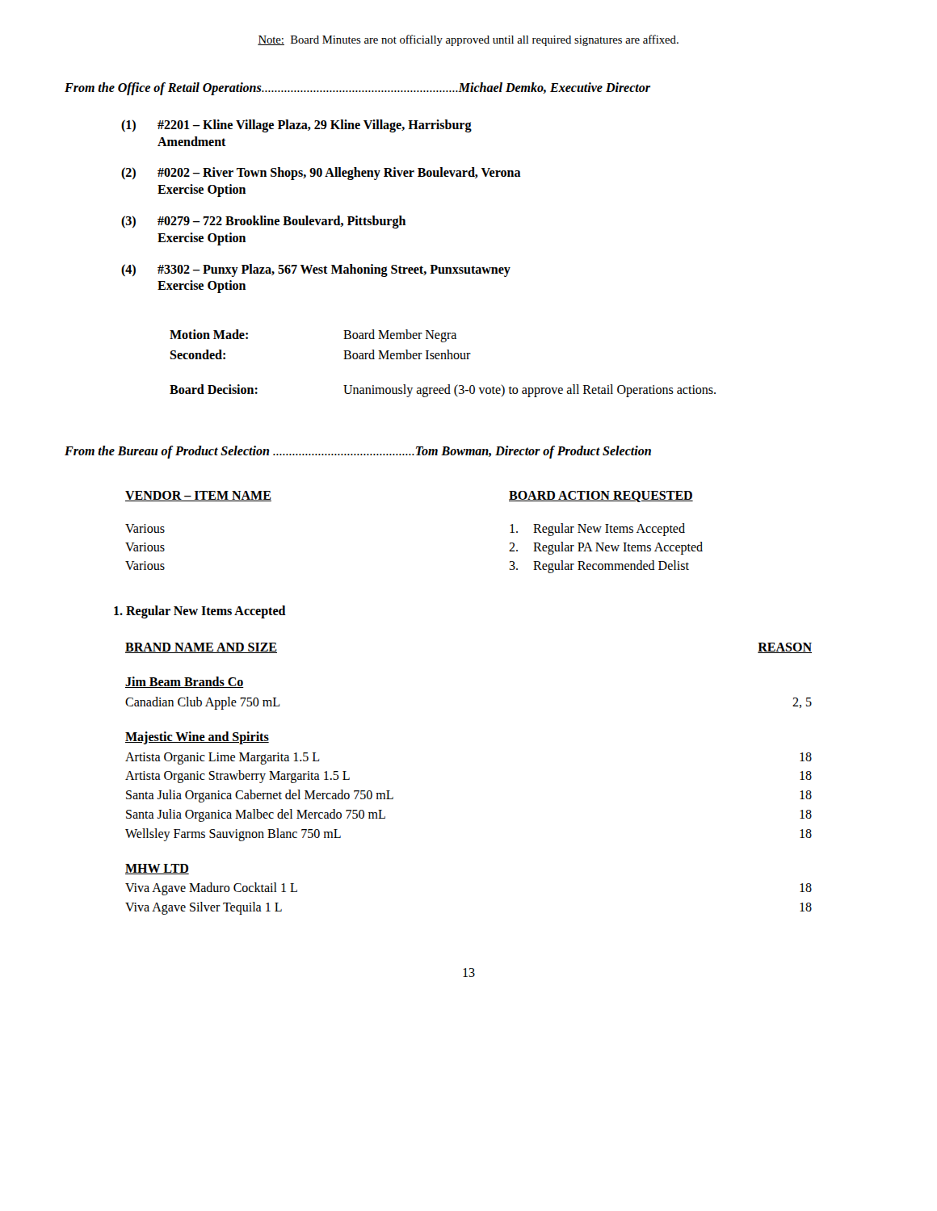Note: Board Minutes are not officially approved until all required signatures are affixed.
From the Office of Retail Operations............................................................. Michael Demko, Executive Director
(1)
#2201 – Kline Village Plaza, 29 Kline Village, Harrisburg
Amendment
(2)
#0202 – River Town Shops, 90 Allegheny River Boulevard, Verona
Exercise Option
(3)
#0279 – 722 Brookline Boulevard, Pittsburgh
Exercise Option
(4)
#3302 – Punxy Plaza, 567 West Mahoning Street, Punxsutawney
Exercise Option
Motion Made:
Board Member Negra
Seconded:
Board Member Isenhour
Board Decision:
Unanimously agreed (3-0 vote) to approve all Retail Operations actions.
From the Bureau of Product Selection ............................................ Tom Bowman, Director of Product Selection
VENDOR – ITEM NAME
BOARD ACTION REQUESTED
Various
1. Regular New Items Accepted
Various
2. Regular PA New Items Accepted
Various
3. Regular Recommended Delist
1. Regular New Items Accepted
BRAND NAME AND SIZE
REASON
Jim Beam Brands Co
Canadian Club Apple 750 mL
2, 5
Majestic Wine and Spirits
Artista Organic Lime Margarita 1.5 L
18
Artista Organic Strawberry Margarita 1.5 L
18
Santa Julia Organica Cabernet del Mercado 750 mL
18
Santa Julia Organica Malbec del Mercado 750 mL
18
Wellsley Farms Sauvignon Blanc 750 mL
18
MHW LTD
Viva Agave Maduro Cocktail 1 L
18
Viva Agave Silver Tequila 1 L
18
13